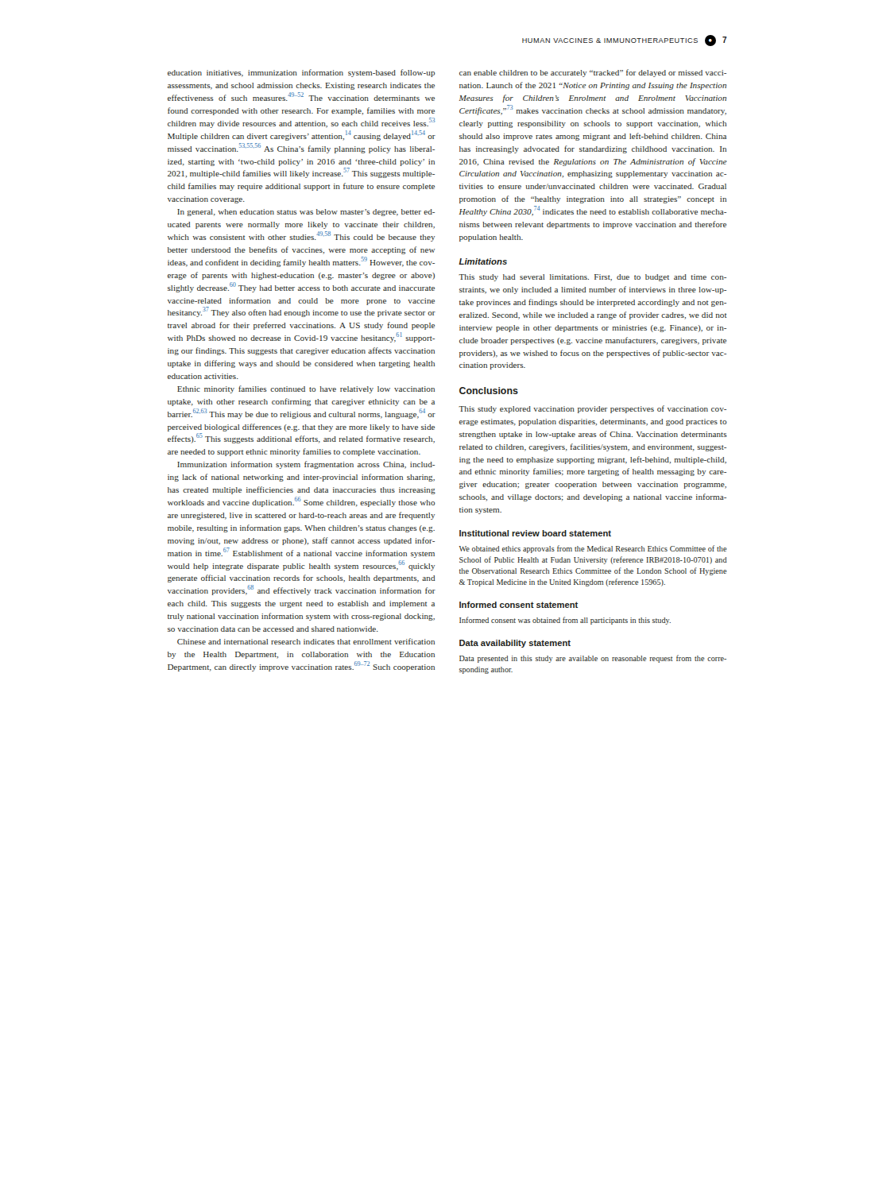Human Vaccines & Immunotherapeutics ● 7
education initiatives, immunization information system-based follow-up assessments, and school admission checks. Existing research indicates the effectiveness of such measures.49–52 The vaccination determinants we found corresponded with other research. For example, families with more children may divide resources and attention, so each child receives less.53 Multiple children can divert caregivers’ attention,14 causing delayed14,54 or missed vaccination.53,55,56 As China’s family planning policy has liberalized, starting with ‘two-child policy’ in 2016 and ‘three-child policy’ in 2021, multiple-child families will likely increase.57 This suggests multiple-child families may require additional support in future to ensure complete vaccination coverage.
In general, when education status was below master’s degree, better educated parents were normally more likely to vaccinate their children, which was consistent with other studies.49,58 This could be because they better understood the benefits of vaccines, were more accepting of new ideas, and confident in deciding family health matters.59 However, the coverage of parents with highest-education (e.g. master’s degree or above) slightly decrease.60 They had better access to both accurate and inaccurate vaccine-related information and could be more prone to vaccine hesitancy.37 They also often had enough income to use the private sector or travel abroad for their preferred vaccinations. A US study found people with PhDs showed no decrease in Covid-19 vaccine hesitancy,61 supporting our findings. This suggests that caregiver education affects vaccination uptake in differing ways and should be considered when targeting health education activities.
Ethnic minority families continued to have relatively low vaccination uptake, with other research confirming that caregiver ethnicity can be a barrier.62,63 This may be due to religious and cultural norms, language,64 or perceived biological differences (e.g. that they are more likely to have side effects).65 This suggests additional efforts, and related formative research, are needed to support ethnic minority families to complete vaccination.
Immunization information system fragmentation across China, including lack of national networking and inter-provincial information sharing, has created multiple inefficiencies and data inaccuracies thus increasing workloads and vaccine duplication.66 Some children, especially those who are unregistered, live in scattered or hard-to-reach areas and are frequently mobile, resulting in information gaps. When children’s status changes (e.g. moving in/out, new address or phone), staff cannot access updated information in time.67 Establishment of a national vaccine information system would help integrate disparate public health system resources,66 quickly generate official vaccination records for schools, health departments, and vaccination providers,68 and effectively track vaccination information for each child. This suggests the urgent need to establish and implement a truly national vaccination information system with cross-regional docking, so vaccination data can be accessed and shared nationwide.
Chinese and international research indicates that enrollment verification by the Health Department, in collaboration with the Education Department, can directly improve vaccination rates.69–72 Such cooperation can enable children to be accurately “tracked” for delayed or missed vaccination. Launch of the 2021 “Notice on Printing and Issuing the Inspection Measures for Children’s Enrolment and Enrolment Vaccination Certificates,”73 makes vaccination checks at school admission mandatory, clearly putting responsibility on schools to support vaccination, which should also improve rates among migrant and left-behind children. China has increasingly advocated for standardizing childhood vaccination. In 2016, China revised the Regulations on The Administration of Vaccine Circulation and Vaccination, emphasizing supplementary vaccination activities to ensure under/unvaccinated children were vaccinated. Gradual promotion of the “healthy integration into all strategies” concept in Healthy China 2030,74 indicates the need to establish collaborative mechanisms between relevant departments to improve vaccination and therefore population health.
Limitations
This study had several limitations. First, due to budget and time constraints, we only included a limited number of interviews in three low-uptake provinces and findings should be interpreted accordingly and not generalized. Second, while we included a range of provider cadres, we did not interview people in other departments or ministries (e.g. Finance), or include broader perspectives (e.g. vaccine manufacturers, caregivers, private providers), as we wished to focus on the perspectives of public-sector vaccination providers.
Conclusions
This study explored vaccination provider perspectives of vaccination coverage estimates, population disparities, determinants, and good practices to strengthen uptake in low-uptake areas of China. Vaccination determinants related to children, caregivers, facilities/system, and environment, suggesting the need to emphasize supporting migrant, left-behind, multiple-child, and ethnic minority families; more targeting of health messaging by caregiver education; greater cooperation between vaccination programme, schools, and village doctors; and developing a national vaccine information system.
Institutional review board statement
We obtained ethics approvals from the Medical Research Ethics Committee of the School of Public Health at Fudan University (reference IRB#2018-10-0701) and the Observational Research Ethics Committee of the London School of Hygiene & Tropical Medicine in the United Kingdom (reference 15965).
Informed consent statement
Informed consent was obtained from all participants in this study.
Data availability statement
Data presented in this study are available on reasonable request from the corresponding author.